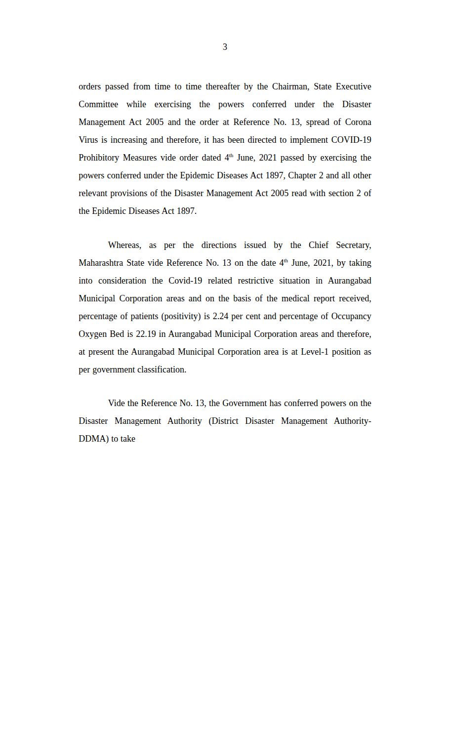3
orders passed from time to time thereafter by the Chairman, State Executive Committee while exercising the powers conferred under the Disaster Management Act 2005 and the order at Reference No. 13, spread of Corona Virus is increasing and therefore, it has been directed to implement COVID-19 Prohibitory Measures vide order dated 4th June, 2021 passed by exercising the powers conferred under the Epidemic Diseases Act 1897, Chapter 2 and all other relevant provisions of the Disaster Management Act 2005 read with section 2 of the Epidemic Diseases Act 1897.
Whereas, as per the directions issued by the Chief Secretary, Maharashtra State vide Reference No. 13 on the date 4th June, 2021, by taking into consideration the Covid-19 related restrictive situation in Aurangabad Municipal Corporation areas and on the basis of the medical report received, percentage of patients (positivity) is 2.24 per cent and percentage of Occupancy Oxygen Bed is 22.19 in Aurangabad Municipal Corporation areas and therefore, at present the Aurangabad Municipal Corporation area is at Level-1 position as per government classification.
Vide the Reference No. 13, the Government has conferred powers on the Disaster Management Authority (District Disaster Management Authority-DDMA) to take